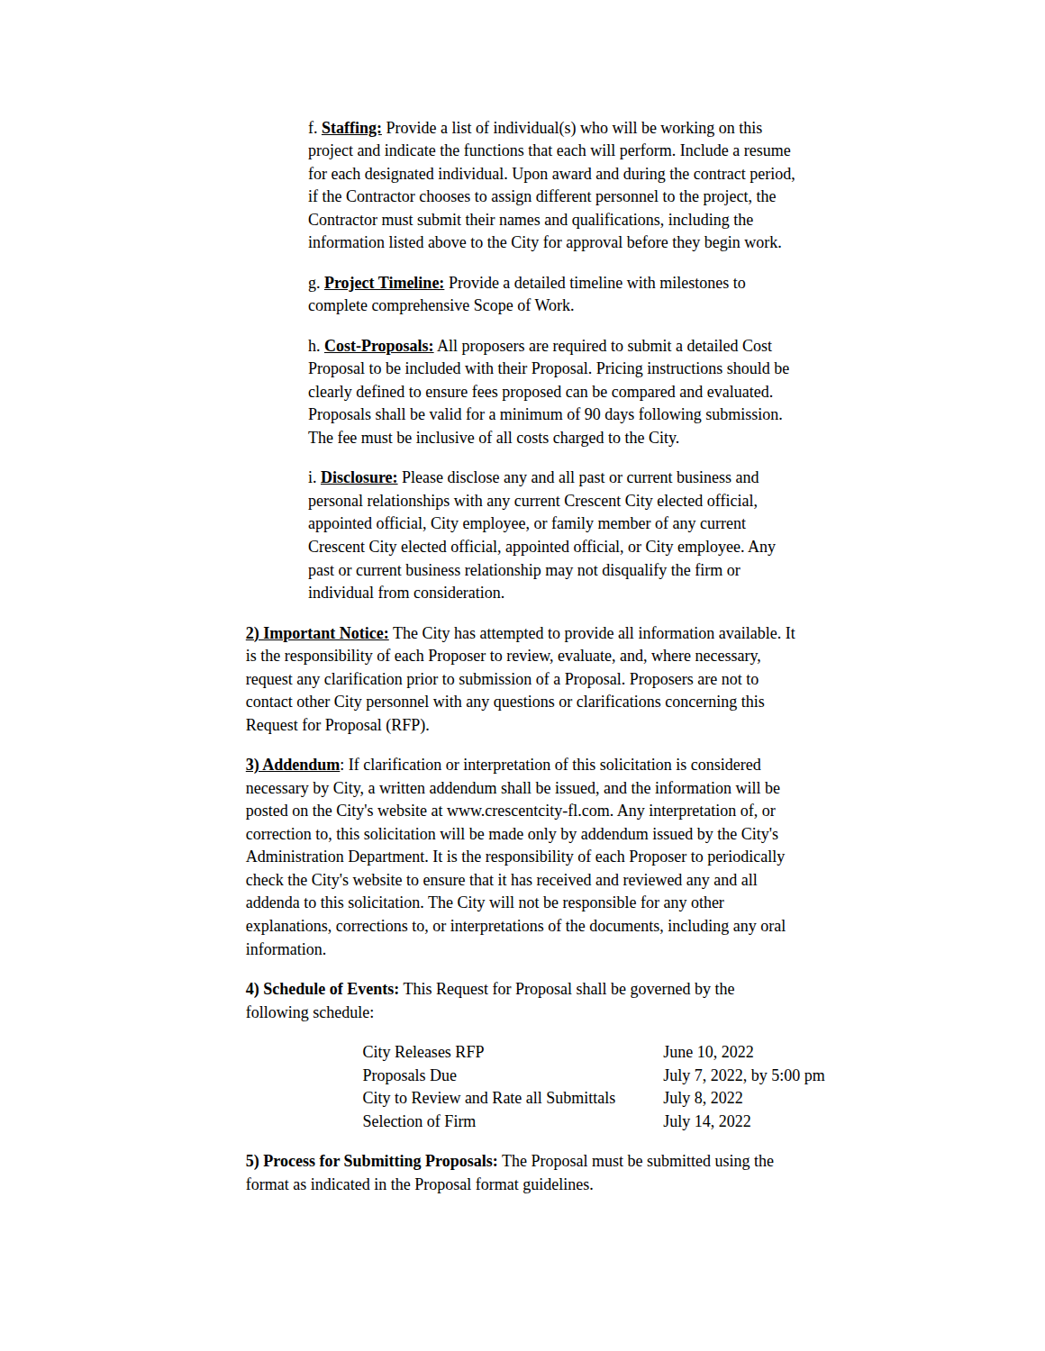f. Staffing: Provide a list of individual(s) who will be working on this project and indicate the functions that each will perform. Include a resume for each designated individual. Upon award and during the contract period, if the Contractor chooses to assign different personnel to the project, the Contractor must submit their names and qualifications, including the information listed above to the City for approval before they begin work.
g. Project Timeline: Provide a detailed timeline with milestones to complete comprehensive Scope of Work.
h. Cost-Proposals: All proposers are required to submit a detailed Cost Proposal to be included with their Proposal. Pricing instructions should be clearly defined to ensure fees proposed can be compared and evaluated. Proposals shall be valid for a minimum of 90 days following submission. The fee must be inclusive of all costs charged to the City.
i. Disclosure: Please disclose any and all past or current business and personal relationships with any current Crescent City elected official, appointed official, City employee, or family member of any current Crescent City elected official, appointed official, or City employee. Any past or current business relationship may not disqualify the firm or individual from consideration.
2) Important Notice: The City has attempted to provide all information available. It is the responsibility of each Proposer to review, evaluate, and, where necessary, request any clarification prior to submission of a Proposal. Proposers are not to contact other City personnel with any questions or clarifications concerning this Request for Proposal (RFP).
3) Addendum: If clarification or interpretation of this solicitation is considered necessary by City, a written addendum shall be issued, and the information will be posted on the City's website at www.crescentcity-fl.com. Any interpretation of, or correction to, this solicitation will be made only by addendum issued by the City's Administration Department. It is the responsibility of each Proposer to periodically check the City's website to ensure that it has received and reviewed any and all addenda to this solicitation. The City will not be responsible for any other explanations, corrections to, or interpretations of the documents, including any oral information.
4) Schedule of Events: This Request for Proposal shall be governed by the following schedule:
| City Releases RFP | June 10, 2022 |
| Proposals Due | July 7, 2022, by 5:00 pm |
| City to Review and Rate all Submittals | July 8, 2022 |
| Selection of Firm | July 14, 2022 |
5) Process for Submitting Proposals: The Proposal must be submitted using the format as indicated in the Proposal format guidelines.